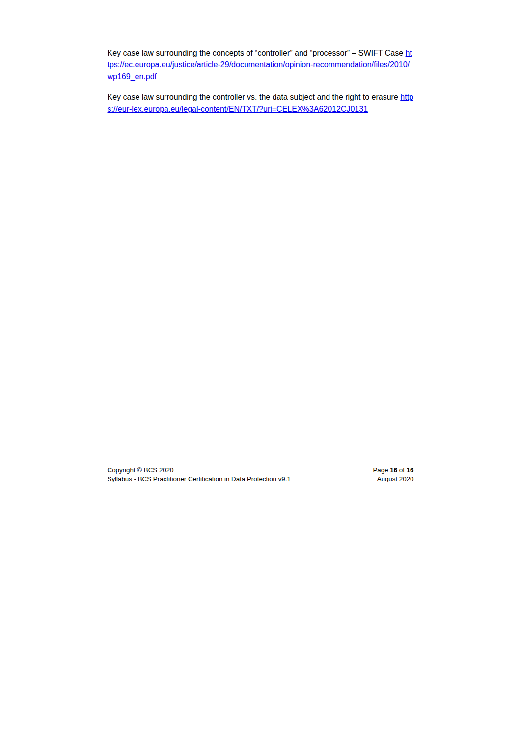Key case law surrounding the concepts of “controller” and “processor” – SWIFT Case https://ec.europa.eu/justice/article-29/documentation/opinion-recommendation/files/2010/wp169_en.pdf
Key case law surrounding the controller vs. the data subject and the right to erasure https://eur-lex.europa.eu/legal-content/EN/TXT/?uri=CELEX%3A62012CJ0131
Copyright © BCS 2020
Syllabus - BCS Practitioner Certification in Data Protection v9.1
Page 16 of 16
August 2020